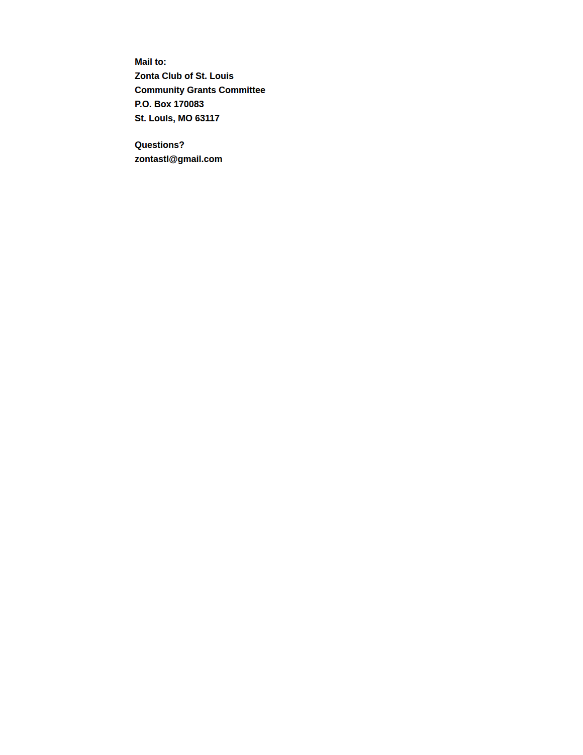Mail to:
Zonta Club of St. Louis
Community Grants Committee
P.O. Box 170083
St. Louis, MO 63117
Questions?
zontastl@gmail.com